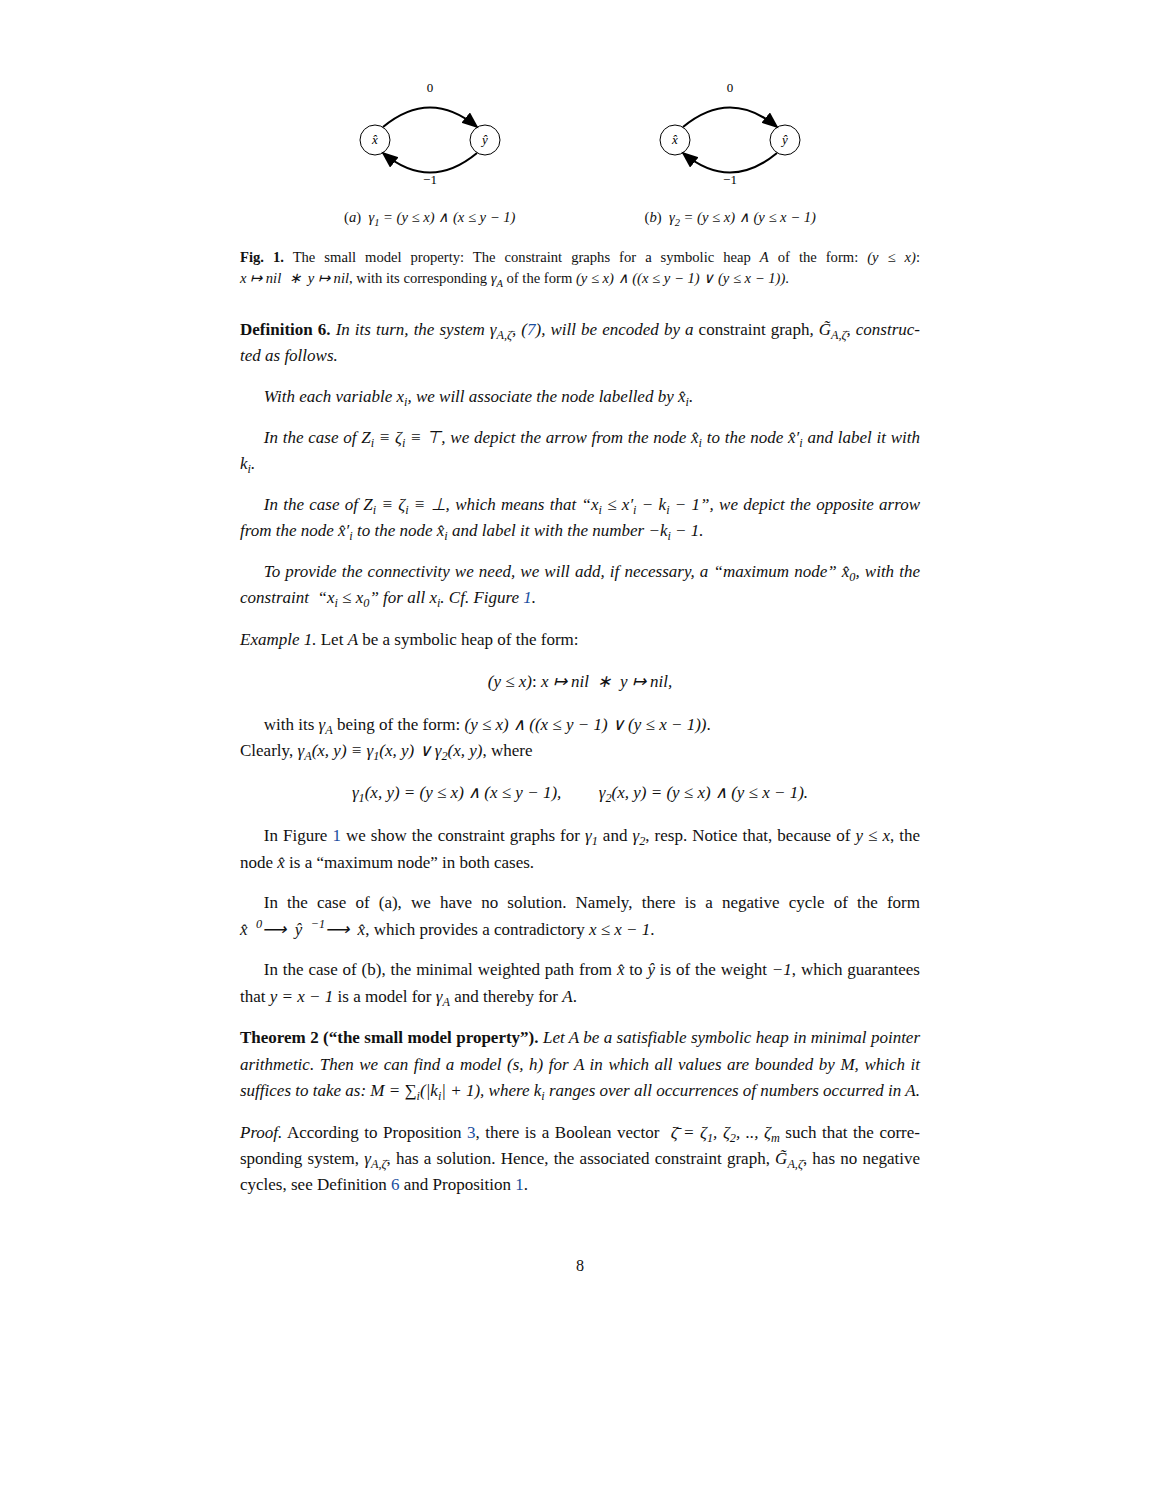x̂ ŷ 0 −1
(a) γ1 = (y ≤ x) ∧ (x ≤ y − 1)
x̂ ŷ 0 −1
(b) γ2 = (y ≤ x) ∧ (y ≤ x − 1)
Fig. 1. The small model property: The constraint graphs for a symbolic heap A of the form: (y ≤ x): x ↦ nil ∗ y ↦ nil, with its corresponding γA of the form (y ≤ x) ∧ ((x ≤ y − 1) ∨ (y ≤ x − 1)).
Definition 6. In its turn, the system γA,ζ̄, (7), will be encoded by a constraint graph, G̃A,ζ̄, constructed as follows.
With each variable xi, we will associate the node labelled by x̂i.
In the case of Zi ≡ ζi ≡ ⊤, we depict the arrow from the node x̂i to the node x̂′i and label it with ki.
In the case of Zi ≡ ζi ≡ ⊥, which means that “xi ≤ x′i − ki − 1”, we depict the opposite arrow from the node x̂′i to the node x̂i and label it with the number −ki − 1.
To provide the connectivity we need, we will add, if necessary, a “maximum node” x̂0, with the constraint “xi ≤ x0” for all xi. Cf. Figure 1.
Example 1. Let A be a symbolic heap of the form:
(y ≤ x): x ↦ nil ∗ y ↦ nil,
with its γA being of the form: (y ≤ x) ∧ ((x ≤ y − 1) ∨ (y ≤ x − 1)).
Clearly, γA(x, y) ≡ γ1(x, y) ∨ γ2(x, y), where
γ1(x, y) = (y ≤ x) ∧ (x ≤ y − 1), γ2(x, y) = (y ≤ x) ∧ (y ≤ x − 1).
In Figure 1 we show the constraint graphs for γ1 and γ2, resp. Notice that, because of y ≤ x, the node x̂ is a “maximum node” in both cases.
In the case of (a), we have no solution. Namely, there is a negative cycle of the form x̂ 0⟶ ŷ −1⟶ x̂, which provides a contradictory x ≤ x − 1.
In the case of (b), the minimal weighted path from x̂ to ŷ is of the weight −1, which guarantees that y = x − 1 is a model for γA and thereby for A.
Theorem 2 (“the small model property”). Let A be a satisfiable symbolic heap in minimal pointer arithmetic. Then we can find a model (s, h) for A in which all values are bounded by M, which it suffices to take as: M = ∑i(|ki| + 1), where ki ranges over all occurrences of numbers occurred in A.
Proof. According to Proposition 3, there is a Boolean vector ζ̄ = ζ1, ζ2, .., ζm such that the corresponding system, γA,ζ̄, has a solution. Hence, the associated constraint graph, G̃A,ζ̄, has no negative cycles, see Definition 6 and Proposition 1.
8